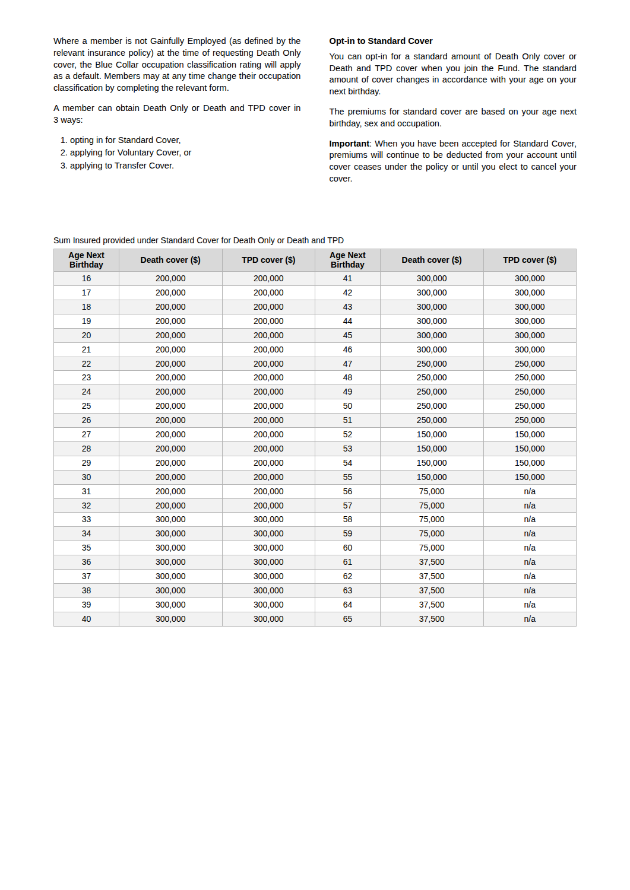Where a member is not Gainfully Employed (as defined by the relevant insurance policy) at the time of requesting Death Only cover, the Blue Collar occupation classification rating will apply as a default. Members may at any time change their occupation classification by completing the relevant form.
A member can obtain Death Only or Death and TPD cover in 3 ways:
opting in for Standard Cover,
applying for Voluntary Cover, or
applying to Transfer Cover.
Opt-in to Standard Cover
You can opt-in for a standard amount of Death Only cover or Death and TPD cover when you join the Fund. The standard amount of cover changes in accordance with your age on your next birthday.
The premiums for standard cover are based on your age next birthday, sex and occupation.
Important: When you have been accepted for Standard Cover, premiums will continue to be deducted from your account until cover ceases under the policy or until you elect to cancel your cover.
Sum Insured provided under Standard Cover for Death Only or Death and TPD
| Age Next Birthday | Death cover ($) | TPD cover ($) | Age Next Birthday | Death cover ($) | TPD cover ($) |
| --- | --- | --- | --- | --- | --- |
| 16 | 200,000 | 200,000 | 41 | 300,000 | 300,000 |
| 17 | 200,000 | 200,000 | 42 | 300,000 | 300,000 |
| 18 | 200,000 | 200,000 | 43 | 300,000 | 300,000 |
| 19 | 200,000 | 200,000 | 44 | 300,000 | 300,000 |
| 20 | 200,000 | 200,000 | 45 | 300,000 | 300,000 |
| 21 | 200,000 | 200,000 | 46 | 300,000 | 300,000 |
| 22 | 200,000 | 200,000 | 47 | 250,000 | 250,000 |
| 23 | 200,000 | 200,000 | 48 | 250,000 | 250,000 |
| 24 | 200,000 | 200,000 | 49 | 250,000 | 250,000 |
| 25 | 200,000 | 200,000 | 50 | 250,000 | 250,000 |
| 26 | 200,000 | 200,000 | 51 | 250,000 | 250,000 |
| 27 | 200,000 | 200,000 | 52 | 150,000 | 150,000 |
| 28 | 200,000 | 200,000 | 53 | 150,000 | 150,000 |
| 29 | 200,000 | 200,000 | 54 | 150,000 | 150,000 |
| 30 | 200,000 | 200,000 | 55 | 150,000 | 150,000 |
| 31 | 200,000 | 200,000 | 56 | 75,000 | n/a |
| 32 | 200,000 | 200,000 | 57 | 75,000 | n/a |
| 33 | 300,000 | 300,000 | 58 | 75,000 | n/a |
| 34 | 300,000 | 300,000 | 59 | 75,000 | n/a |
| 35 | 300,000 | 300,000 | 60 | 75,000 | n/a |
| 36 | 300,000 | 300,000 | 61 | 37,500 | n/a |
| 37 | 300,000 | 300,000 | 62 | 37,500 | n/a |
| 38 | 300,000 | 300,000 | 63 | 37,500 | n/a |
| 39 | 300,000 | 300,000 | 64 | 37,500 | n/a |
| 40 | 300,000 | 300,000 | 65 | 37,500 | n/a |